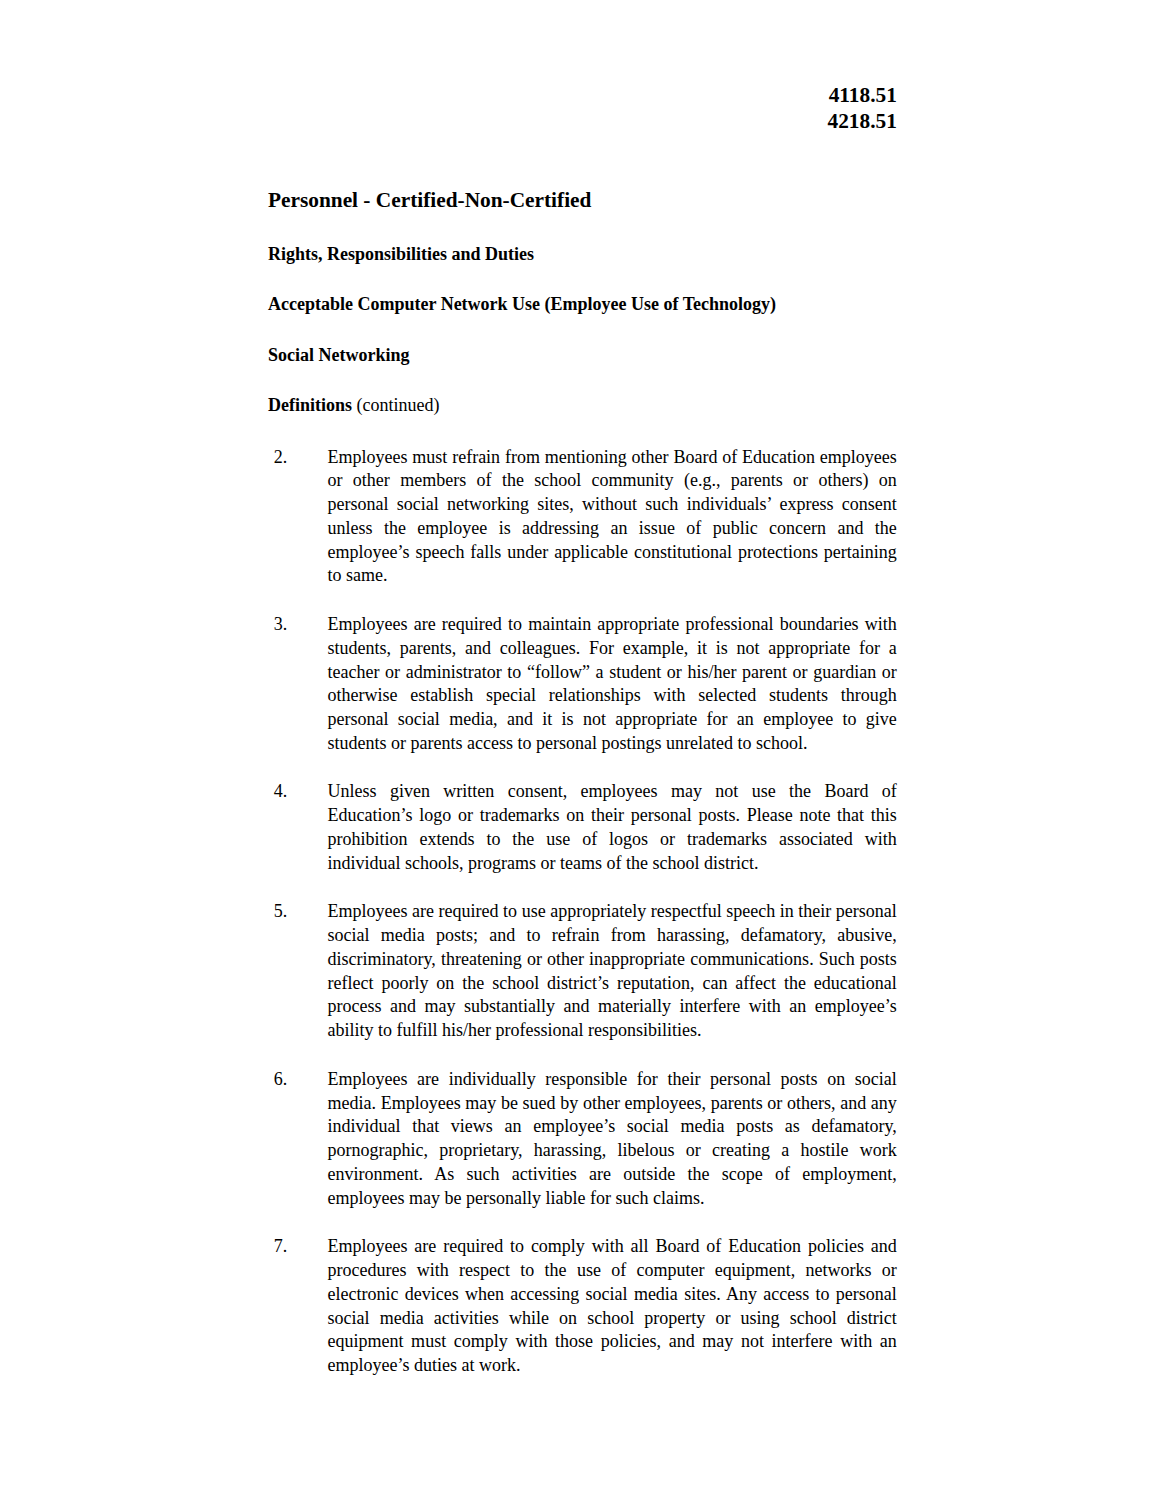4118.51
4218.51
Personnel - Certified-Non-Certified
Rights, Responsibilities and Duties
Acceptable Computer Network Use (Employee Use of Technology)
Social Networking
Definitions (continued)
Employees must refrain from mentioning other Board of Education employees or other members of the school community (e.g., parents or others) on personal social networking sites, without such individuals’ express consent unless the employee is addressing an issue of public concern and the employee’s speech falls under applicable constitutional protections pertaining to same.
Employees are required to maintain appropriate professional boundaries with students, parents, and colleagues. For example, it is not appropriate for a teacher or administrator to “follow” a student or his/her parent or guardian or otherwise establish special relationships with selected students through personal social media, and it is not appropriate for an employee to give students or parents access to personal postings unrelated to school.
Unless given written consent, employees may not use the Board of Education’s logo or trademarks on their personal posts. Please note that this prohibition extends to the use of logos or trademarks associated with individual schools, programs or teams of the school district.
Employees are required to use appropriately respectful speech in their personal social media posts; and to refrain from harassing, defamatory, abusive, discriminatory, threatening or other inappropriate communications. Such posts reflect poorly on the school district’s reputation, can affect the educational process and may substantially and materially interfere with an employee’s ability to fulfill his/her professional responsibilities.
Employees are individually responsible for their personal posts on social media. Employees may be sued by other employees, parents or others, and any individual that views an employee’s social media posts as defamatory, pornographic, proprietary, harassing, libelous or creating a hostile work environment. As such activities are outside the scope of employment, employees may be personally liable for such claims.
Employees are required to comply with all Board of Education policies and procedures with respect to the use of computer equipment, networks or electronic devices when accessing social media sites. Any access to personal social media activities while on school property or using school district equipment must comply with those policies, and may not interfere with an employee’s duties at work.